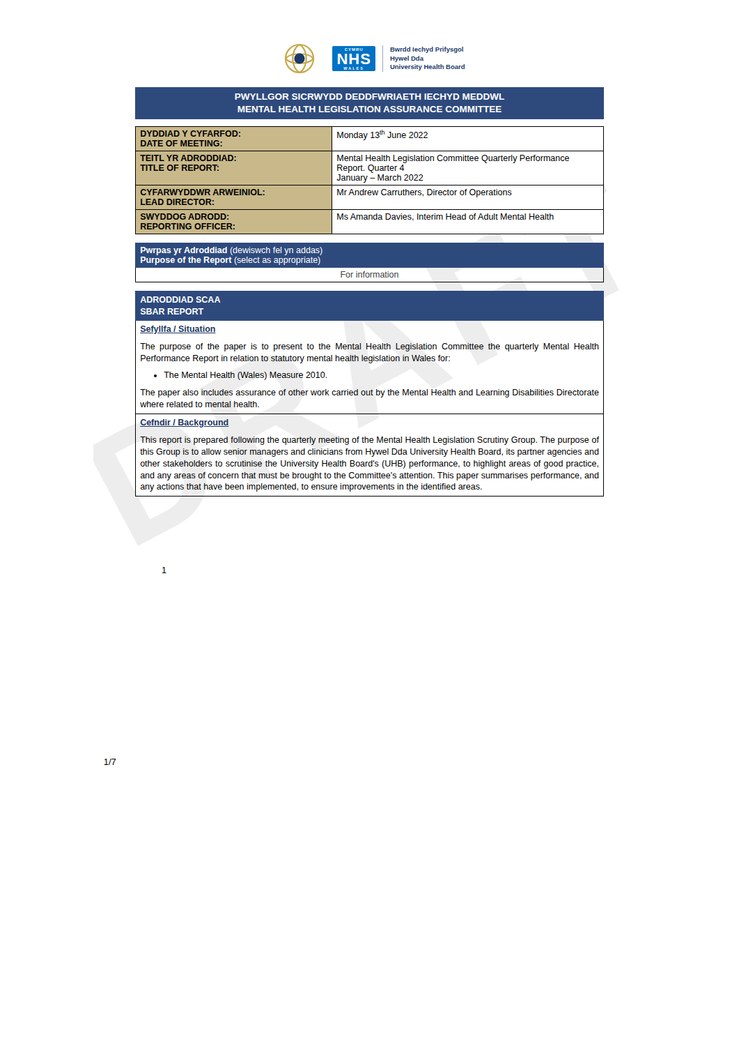DRAFT
CYMRU NHS WALES
Bwrdd Iechyd Prifysgol
Hywel Dda
University Health Board
PWYLLGOR SICRWYDD DEDDFWRIAETH IECHYD MEDDWL
MENTAL HEALTH LEGISLATION ASSURANCE COMMITTEE
| DYDDIAD Y CYFARFOD: DATE OF MEETING: | Monday 13 th June 2022 |
| TEITL YR ADRODDIAD: TITLE OF REPORT: | Mental Health Legislation Committee Quarterly Performance Report. Quarter 4 January – March 2022 |
| CYFARWYDDWR ARWEINIOL: LEAD DIRECTOR: | Mr Andrew Carruthers, Director of Operations |
| SWYDDOG ADRODD: REPORTING OFFICER: | Ms Amanda Davies, Interim Head of Adult Mental Health |
| Pwrpas yr Adroddiad (dewiswch fel yn addas) Purpose of the Report (select as appropriate) |
| For information |
| ADRODDIAD SCAA SBAR REPORT |
| Sefyllfa / Situation The purpose of the paper is to present to the Mental Health Legislation Committee the quarterly Mental Health Performance Report in relation to statutory mental health legislation in Wales for: The Mental Health (Wales) Measure 2010. The paper also includes assurance of other work carried out by the Mental Health and Learning Disabilities Directorate where related to mental health. |
| Cefndir / Background This report is prepared following the quarterly meeting of the Mental Health Legislation Scrutiny Group. The purpose of this Group is to allow senior managers and clinicians from Hywel Dda University Health Board, its partner agencies and other stakeholders to scrutinise the University Health Board's (UHB) performance, to highlight areas of good practice, and any areas of concern that must be brought to the Committee's attention. This paper summarises performance, and any actions that have been implemented, to ensure improvements in the identified areas. |
1
1/7